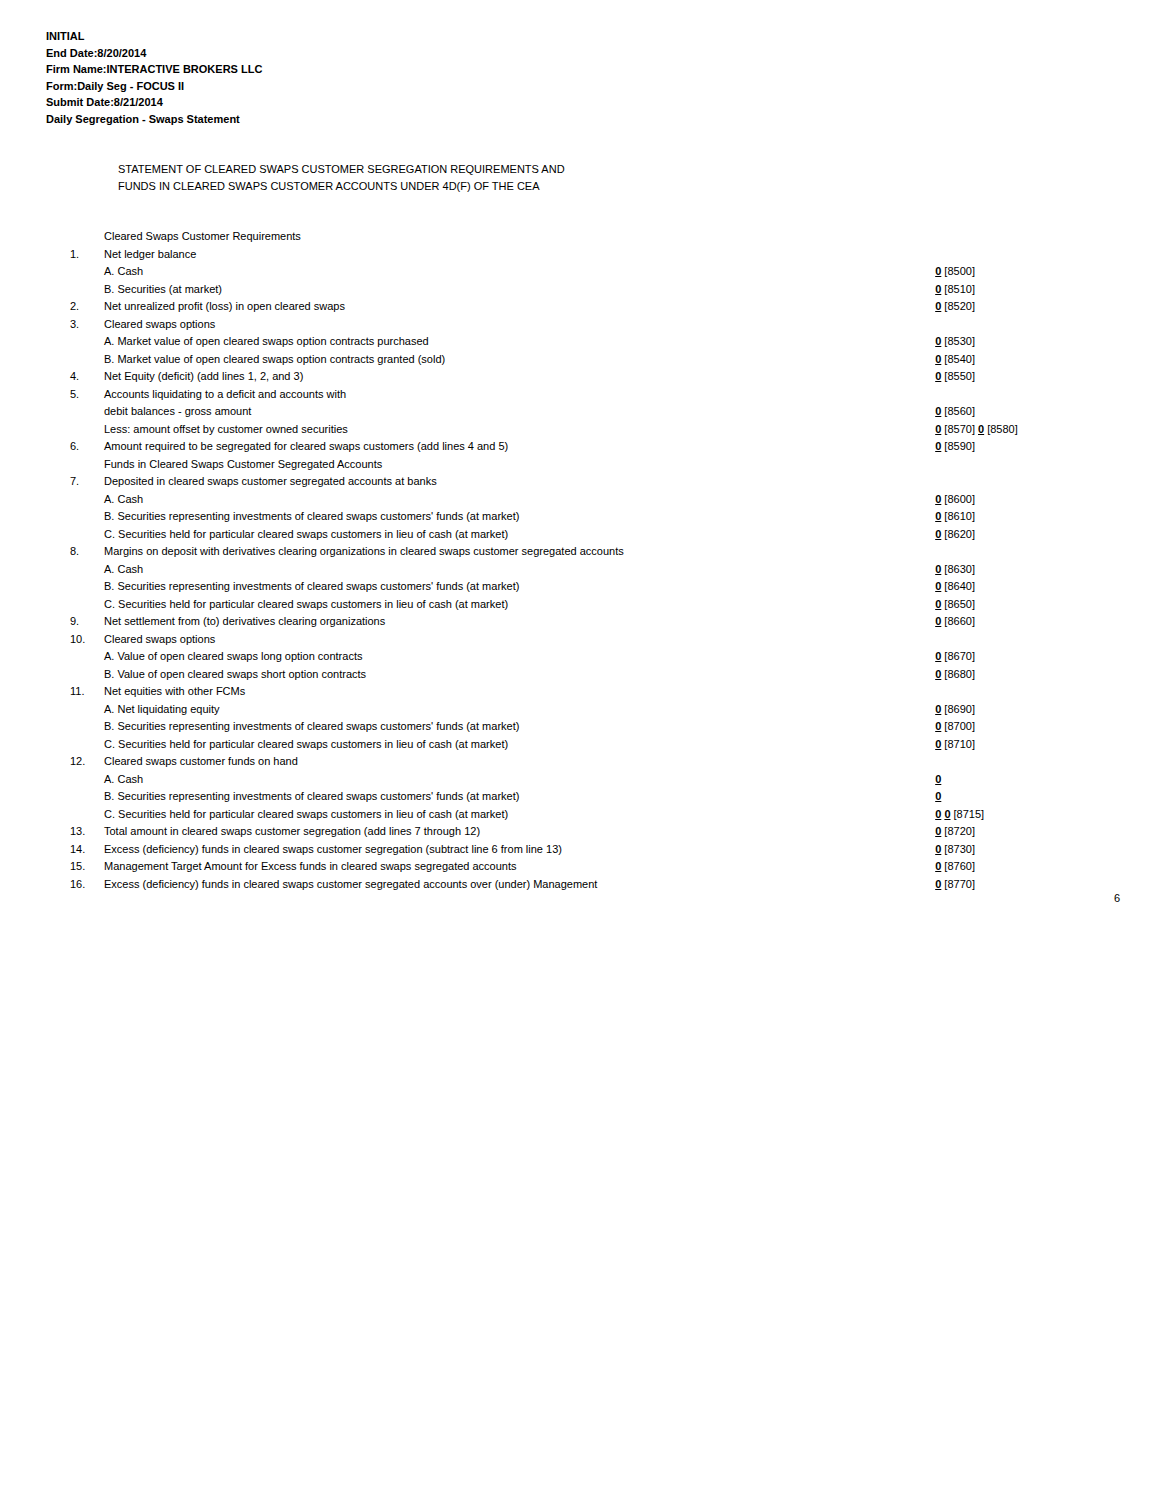INITIAL
End Date:8/20/2014
Firm Name:INTERACTIVE BROKERS LLC
Form:Daily Seg - FOCUS II
Submit Date:8/21/2014
Daily Segregation - Swaps Statement
STATEMENT OF CLEARED SWAPS CUSTOMER SEGREGATION REQUIREMENTS AND
FUNDS IN CLEARED SWAPS CUSTOMER ACCOUNTS UNDER 4D(F) OF THE CEA
| | Cleared Swaps Customer Requirements | |
| 1. | Net ledger balance | |
| | A. Cash | 0 [8500] |
| | B. Securities (at market) | 0 [8510] |
| 2. | Net unrealized profit (loss) in open cleared swaps | 0 [8520] |
| 3. | Cleared swaps options | |
| | A. Market value of open cleared swaps option contracts purchased | 0 [8530] |
| | B. Market value of open cleared swaps option contracts granted (sold) | 0 [8540] |
| 4. | Net Equity (deficit) (add lines 1, 2, and 3) | 0 [8550] |
| 5. | Accounts liquidating to a deficit and accounts with | |
| | debit balances - gross amount | 0 [8560] |
| | Less: amount offset by customer owned securities | 0 [8570] 0 [8580] |
| 6. | Amount required to be segregated for cleared swaps customers (add lines 4 and 5) | 0 [8590] |
| | Funds in Cleared Swaps Customer Segregated Accounts | |
| 7. | Deposited in cleared swaps customer segregated accounts at banks | |
| | A. Cash | 0 [8600] |
| | B. Securities representing investments of cleared swaps customers' funds (at market) | 0 [8610] |
| | C. Securities held for particular cleared swaps customers in lieu of cash (at market) | 0 [8620] |
| 8. | Margins on deposit with derivatives clearing organizations in cleared swaps customer segregated accounts | |
| | A. Cash | 0 [8630] |
| | B. Securities representing investments of cleared swaps customers' funds (at market) | 0 [8640] |
| | C. Securities held for particular cleared swaps customers in lieu of cash (at market) | 0 [8650] |
| 9. | Net settlement from (to) derivatives clearing organizations | 0 [8660] |
| 10. | Cleared swaps options | |
| | A. Value of open cleared swaps long option contracts | 0 [8670] |
| | B. Value of open cleared swaps short option contracts | 0 [8680] |
| 11. | Net equities with other FCMs | |
| | A. Net liquidating equity | 0 [8690] |
| | B. Securities representing investments of cleared swaps customers' funds (at market) | 0 [8700] |
| | C. Securities held for particular cleared swaps customers in lieu of cash (at market) | 0 [8710] |
| 12. | Cleared swaps customer funds on hand | |
| | A. Cash | 0 |
| | B. Securities representing investments of cleared swaps customers' funds (at market) | 0 |
| | C. Securities held for particular cleared swaps customers in lieu of cash (at market) | 0 0 [8715] |
| 13. | Total amount in cleared swaps customer segregation (add lines 7 through 12) | 0 [8720] |
| 14. | Excess (deficiency) funds in cleared swaps customer segregation (subtract line 6 from line 13) | 0 [8730] |
| 15. | Management Target Amount for Excess funds in cleared swaps segregated accounts | 0 [8760] |
| 16. | Excess (deficiency) funds in cleared swaps customer segregated accounts over (under) Management | 0 [8770] |
6